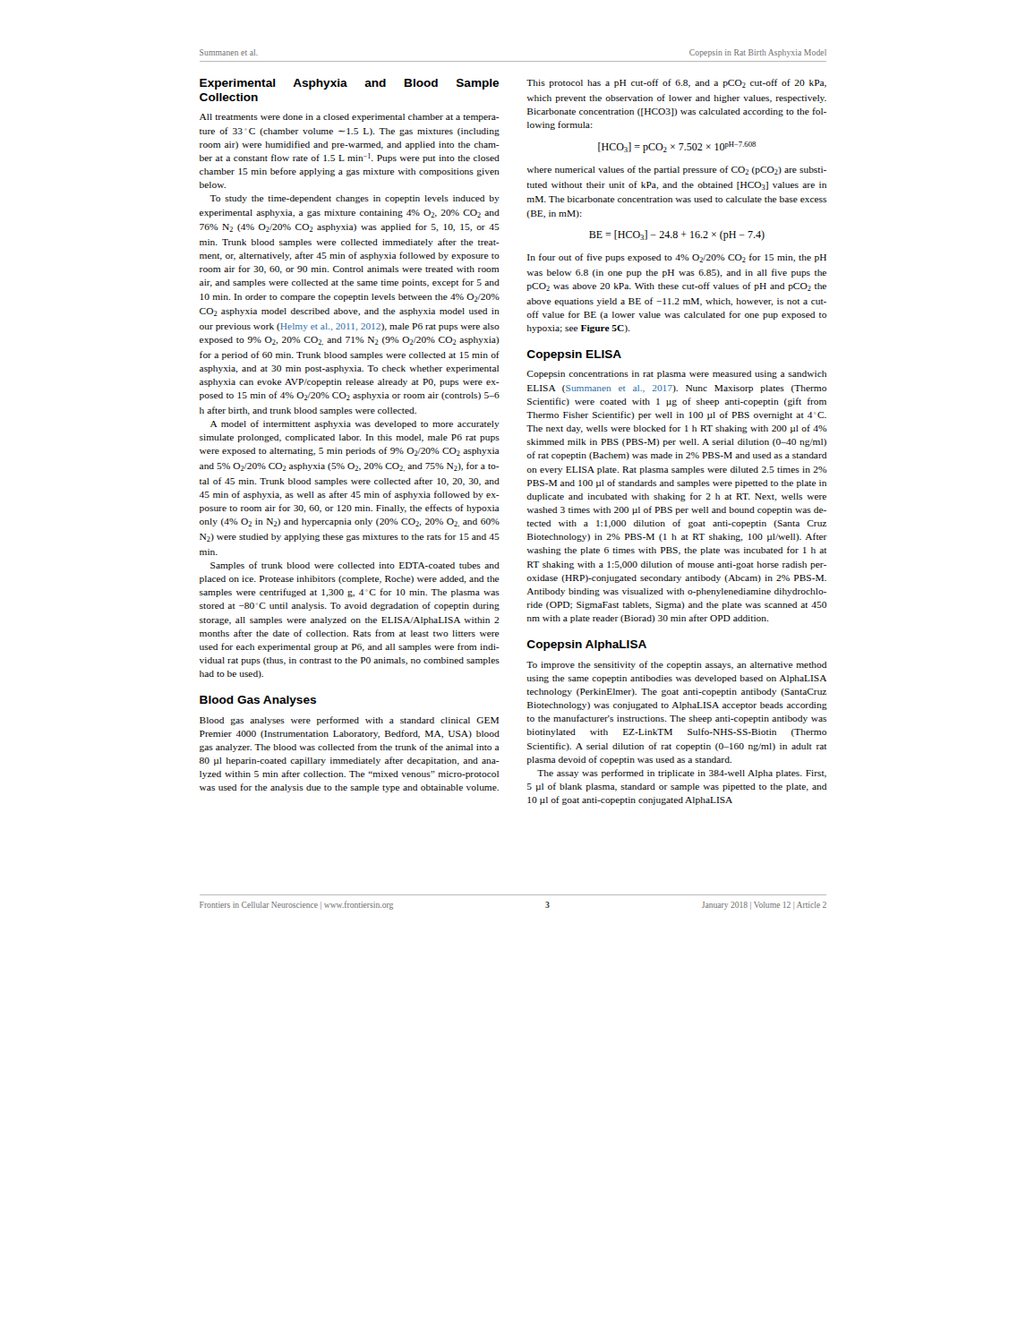Summanen et al.
Copepsin in Rat Birth Asphyxia Model
Experimental Asphyxia and Blood Sample Collection
All treatments were done in a closed experimental chamber at a temperature of 33◦C (chamber volume ∼1.5 L). The gas mixtures (including room air) were humidified and pre-warmed, and applied into the chamber at a constant flow rate of 1.5 L min−1. Pups were put into the closed chamber 15 min before applying a gas mixture with compositions given below.
To study the time-dependent changes in copeptin levels induced by experimental asphyxia, a gas mixture containing 4% O2, 20% CO2 and 76% N2 (4% O2/20% CO2 asphyxia) was applied for 5, 10, 15, or 45 min. Trunk blood samples were collected immediately after the treatment, or, alternatively, after 45 min of asphyxia followed by exposure to room air for 30, 60, or 90 min. Control animals were treated with room air, and samples were collected at the same time points, except for 5 and 10 min. In order to compare the copeptin levels between the 4% O2/20% CO2 asphyxia model described above, and the asphyxia model used in our previous work (Helmy et al., 2011, 2012), male P6 rat pups were also exposed to 9% O2, 20% CO2, and 71% N2 (9% O2/20% CO2 asphyxia) for a period of 60 min. Trunk blood samples were collected at 15 min of asphyxia, and at 30 min post-asphyxia. To check whether experimental asphyxia can evoke AVP/copeptin release already at P0, pups were exposed to 15 min of 4% O2/20% CO2 asphyxia or room air (controls) 5–6 h after birth, and trunk blood samples were collected.
A model of intermittent asphyxia was developed to more accurately simulate prolonged, complicated labor. In this model, male P6 rat pups were exposed to alternating, 5 min periods of 9% O2/20% CO2 asphyxia and 5% O2/20% CO2 asphyxia (5% O2, 20% CO2, and 75% N2), for a total of 45 min. Trunk blood samples were collected after 10, 20, 30, and 45 min of asphyxia, as well as after 45 min of asphyxia followed by exposure to room air for 30, 60, or 120 min. Finally, the effects of hypoxia only (4% O2 in N2) and hypercapnia only (20% CO2, 20% O2, and 60% N2) were studied by applying these gas mixtures to the rats for 15 and 45 min.
Samples of trunk blood were collected into EDTA-coated tubes and placed on ice. Protease inhibitors (complete, Roche) were added, and the samples were centrifuged at 1,300 g, 4◦C for 10 min. The plasma was stored at −80◦C until analysis. To avoid degradation of copeptin during storage, all samples were analyzed on the ELISA/AlphaLISA within 2 months after the date of collection. Rats from at least two litters were used for each experimental group at P6, and all samples were from individual rat pups (thus, in contrast to the P0 animals, no combined samples had to be used).
Blood Gas Analyses
Blood gas analyses were performed with a standard clinical GEM Premier 4000 (Instrumentation Laboratory, Bedford, MA, USA) blood gas analyzer. The blood was collected from the trunk of the animal into a 80 µl heparin-coated capillary immediately after decapitation, and analyzed within 5 min after collection. The “mixed venous” micro-protocol was used for the analysis due to the sample type and obtainable volume. This protocol has a pH cut-off of 6.8, and a pCO2 cut-off of 20 kPa, which prevent the observation of lower and higher values, respectively. Bicarbonate concentration ([HCO3]) was calculated according to the following formula:
[HCO3] = pCO2 × 7.502 × 10pH−7.608
where numerical values of the partial pressure of CO2 (pCO2) are substituted without their unit of kPa, and the obtained [HCO3] values are in mM. The bicarbonate concentration was used to calculate the base excess (BE, in mM):
BE = [HCO3] − 24.8 + 16.2 × (pH − 7.4)
In four out of five pups exposed to 4% O2/20% CO2 for 15 min, the pH was below 6.8 (in one pup the pH was 6.85), and in all five pups the pCO2 was above 20 kPa. With these cut-off values of pH and pCO2 the above equations yield a BE of −11.2 mM, which, however, is not a cut-off value for BE (a lower value was calculated for one pup exposed to hypoxia; see Figure 5C).
Copepsin ELISA
Copepsin concentrations in rat plasma were measured using a sandwich ELISA (Summanen et al., 2017). Nunc Maxisorp plates (Thermo Scientific) were coated with 1 µg of sheep anti-copeptin (gift from Thermo Fisher Scientific) per well in 100 µl of PBS overnight at 4◦C. The next day, wells were blocked for 1 h RT shaking with 200 µl of 4% skimmed milk in PBS (PBS-M) per well. A serial dilution (0–40 ng/ml) of rat copeptin (Bachem) was made in 2% PBS-M and used as a standard on every ELISA plate. Rat plasma samples were diluted 2.5 times in 2% PBS-M and 100 µl of standards and samples were pipetted to the plate in duplicate and incubated with shaking for 2 h at RT. Next, wells were washed 3 times with 200 µl of PBS per well and bound copeptin was detected with a 1:1,000 dilution of goat anti-copeptin (Santa Cruz Biotechnology) in 2% PBS-M (1 h at RT shaking, 100 µl/well). After washing the plate 6 times with PBS, the plate was incubated for 1 h at RT shaking with a 1:5,000 dilution of mouse anti-goat horse radish peroxidase (HRP)-conjugated secondary antibody (Abcam) in 2% PBS-M. Antibody binding was visualized with o-phenylenediamine dihydrochloride (OPD; SigmaFast tablets, Sigma) and the plate was scanned at 450 nm with a plate reader (Biorad) 30 min after OPD addition.
Copepsin AlphaLISA
To improve the sensitivity of the copeptin assays, an alternative method using the same copeptin antibodies was developed based on AlphaLISA technology (PerkinElmer). The goat anti-copeptin antibody (SantaCruz Biotechnology) was conjugated to AlphaLISA acceptor beads according to the manufacturer's instructions. The sheep anti-copeptin antibody was biotinylated with EZ-LinkTM Sulfo-NHS-SS-Biotin (Thermo Scientific). A serial dilution of rat copeptin (0–160 ng/ml) in adult rat plasma devoid of copeptin was used as a standard.
The assay was performed in triplicate in 384-well Alpha plates. First, 5 µl of blank plasma, standard or sample was pipetted to the plate, and 10 µl of goat anti-copeptin conjugated AlphaLISA
Frontiers in Cellular Neuroscience | www.frontiersin.org
3
January 2018 | Volume 12 | Article 2